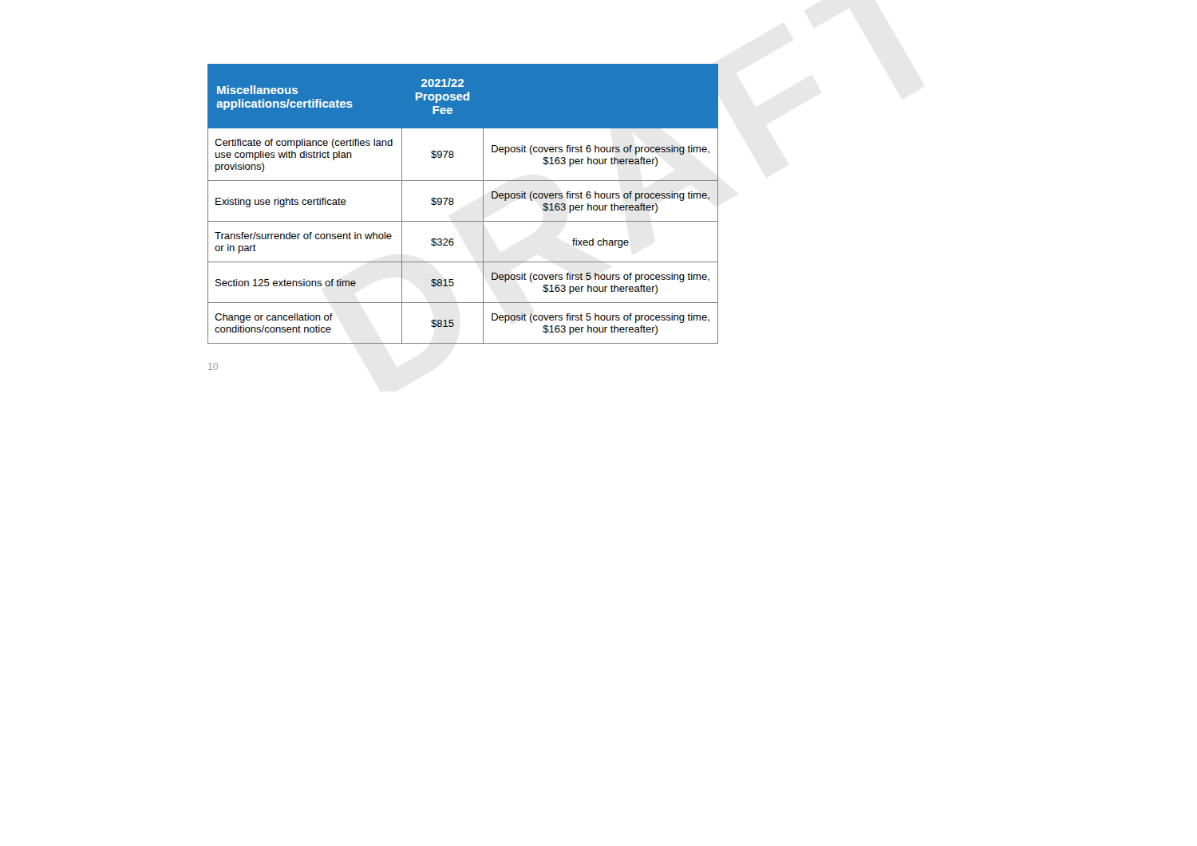DRAFT
| Miscellaneous applications/certificates | 2021/22 Proposed Fee | |
| --- | --- | --- |
| Certificate of compliance (certifies land use complies with district plan provisions) | $978 | Deposit (covers first 6 hours of processing time, $163 per hour thereafter) |
| Existing use rights certificate | $978 | Deposit (covers first 6 hours of processing time, $163 per hour thereafter) |
| Transfer/surrender of consent in whole or in part | $326 | fixed charge |
| Section 125 extensions of time | $815 | Deposit (covers first 5 hours of processing time, $163 per hour thereafter) |
| Change or cancellation of conditions/consent notice | $815 | Deposit (covers first 5 hours of processing time, $163 per hour thereafter) |
10